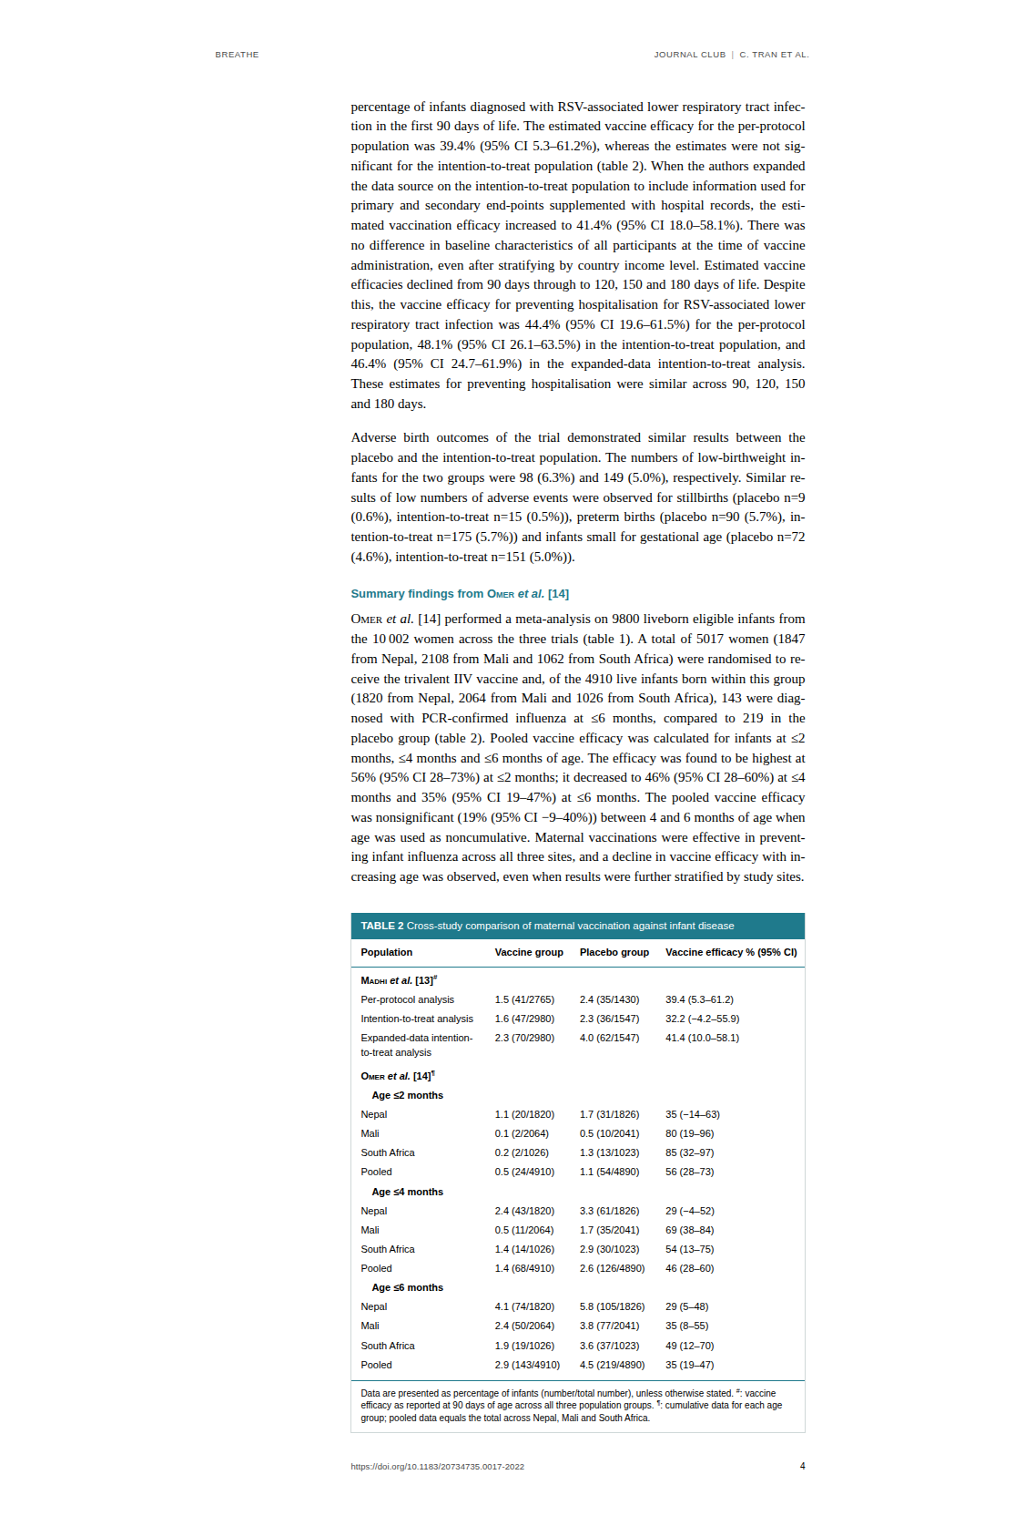Breathe
Journal club|C. Tran et al.
percentage of infants diagnosed with RSV-associated lower respiratory tract infection in the first 90 days of life. The estimated vaccine efficacy for the per-protocol population was 39.4% (95% CI 5.3–61.2%), whereas the estimates were not significant for the intention-to-treat population (table 2). When the authors expanded the data source on the intention-to-treat population to include information used for primary and secondary end-points supplemented with hospital records, the estimated vaccination efficacy increased to 41.4% (95% CI 18.0–58.1%). There was no difference in baseline characteristics of all participants at the time of vaccine administration, even after stratifying by country income level. Estimated vaccine efficacies declined from 90 days through to 120, 150 and 180 days of life. Despite this, the vaccine efficacy for preventing hospitalisation for RSV-associated lower respiratory tract infection was 44.4% (95% CI 19.6–61.5%) for the per-protocol population, 48.1% (95% CI 26.1–63.5%) in the intention-to-treat population, and 46.4% (95% CI 24.7–61.9%) in the expanded-data intention-to-treat analysis. These estimates for preventing hospitalisation were similar across 90, 120, 150 and 180 days.
Adverse birth outcomes of the trial demonstrated similar results between the placebo and the intention-to-treat population. The numbers of low-birthweight infants for the two groups were 98 (6.3%) and 149 (5.0%), respectively. Similar results of low numbers of adverse events were observed for stillbirths (placebo n=9 (0.6%), intention-to-treat n=15 (0.5%)), preterm births (placebo n=90 (5.7%), intention-to-treat n=175 (5.7%)) and infants small for gestational age (placebo n=72 (4.6%), intention-to-treat n=151 (5.0%)).
Summary findings from Omer et al. [14]
Omer et al. [14] performed a meta-analysis on 9800 liveborn eligible infants from the 10 002 women across the three trials (table 1). A total of 5017 women (1847 from Nepal, 2108 from Mali and 1062 from South Africa) were randomised to receive the trivalent IIV vaccine and, of the 4910 live infants born within this group (1820 from Nepal, 2064 from Mali and 1026 from South Africa), 143 were diagnosed with PCR-confirmed influenza at ≤6 months, compared to 219 in the placebo group (table 2). Pooled vaccine efficacy was calculated for infants at ≤2 months, ≤4 months and ≤6 months of age. The efficacy was found to be highest at 56% (95% CI 28–73%) at ≤2 months; it decreased to 46% (95% CI 28–60%) at ≤4 months and 35% (95% CI 19–47%) at ≤6 months. The pooled vaccine efficacy was nonsignificant (19% (95% CI −9–40%)) between 4 and 6 months of age when age was used as noncumulative. Maternal vaccinations were effective in preventing infant influenza across all three sites, and a decline in vaccine efficacy with increasing age was observed, even when results were further stratified by study sites.
TABLE 2 Cross-study comparison of maternal vaccination against infant disease
| Population | Vaccine group | Placebo group | Vaccine efficacy % (95% CI) |
| --- | --- | --- | --- |
| Madhi et al. [13] # | | | |
| Per-protocol analysis | 1.5 (41/2765) | 2.4 (35/1430) | 39.4 (5.3–61.2) |
| Intention-to-treat analysis | 1.6 (47/2980) | 2.3 (36/1547) | 32.2 (−4.2–55.9) |
| Expanded-data intention-to-treat analysis | 2.3 (70/2980) | 4.0 (62/1547) | 41.4 (10.0–58.1) |
| Omer et al. [14] ¶ | | | |
| Age ≤2 months | | | |
| Nepal | 1.1 (20/1820) | 1.7 (31/1826) | 35 (−14–63) |
| Mali | 0.1 (2/2064) | 0.5 (10/2041) | 80 (19–96) |
| South Africa | 0.2 (2/1026) | 1.3 (13/1023) | 85 (32–97) |
| Pooled | 0.5 (24/4910) | 1.1 (54/4890) | 56 (28–73) |
| Age ≤4 months | | | |
| Nepal | 2.4 (43/1820) | 3.3 (61/1826) | 29 (−4–52) |
| Mali | 0.5 (11/2064) | 1.7 (35/2041) | 69 (38–84) |
| South Africa | 1.4 (14/1026) | 2.9 (30/1023) | 54 (13–75) |
| Pooled | 1.4 (68/4910) | 2.6 (126/4890) | 46 (28–60) |
| Age ≤6 months | | | |
| Nepal | 4.1 (74/1820) | 5.8 (105/1826) | 29 (5–48) |
| Mali | 2.4 (50/2064) | 3.8 (77/2041) | 35 (8–55) |
| South Africa | 1.9 (19/1026) | 3.6 (37/1023) | 49 (12–70) |
| Pooled | 2.9 (143/4910) | 4.5 (219/4890) | 35 (19–47) |
Data are presented as percentage of infants (number/total number), unless otherwise stated. #: vaccine efficacy as reported at 90 days of age across all three population groups. ¶: cumulative data for each age group; pooled data equals the total across Nepal, Mali and South Africa.
https://doi.org/10.1183/20734735.0017-2022
4